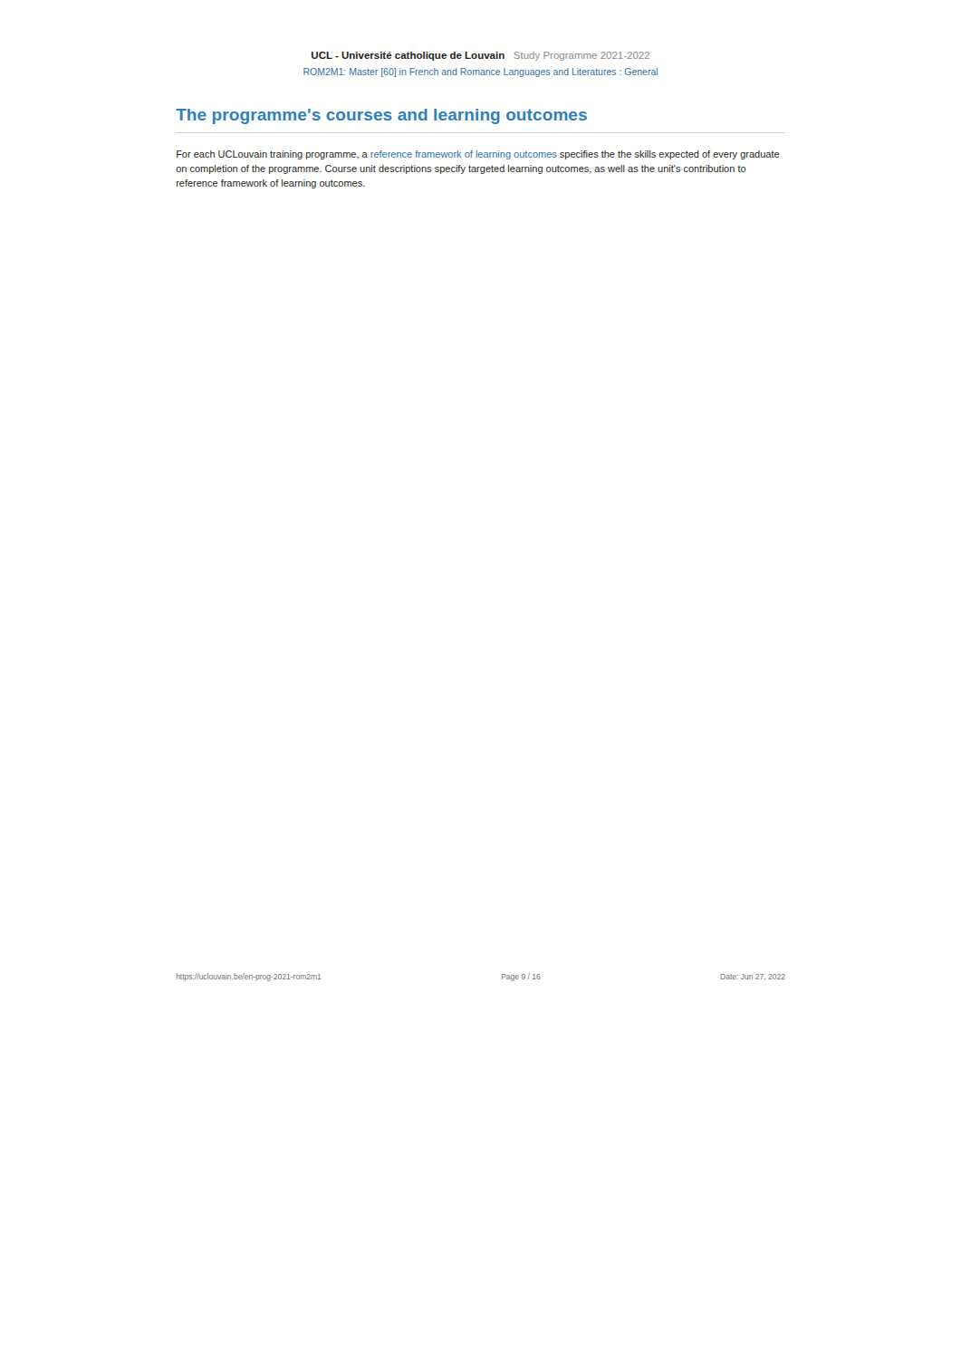UCL - Université catholique de Louvain Study Programme 2021-2022
ROM2M1: Master [60] in French and Romance Languages and Literatures : General
The programme's courses and learning outcomes
For each UCLouvain training programme, a reference framework of learning outcomes specifies the the skills expected of every graduate on completion of the programme. Course unit descriptions specify targeted learning outcomes, as well as the unit's contribution to reference framework of learning outcomes.
https://uclouvain.be/en-prog-2021-rom2m1
Page 9 / 16
Date: Jun 27, 2022